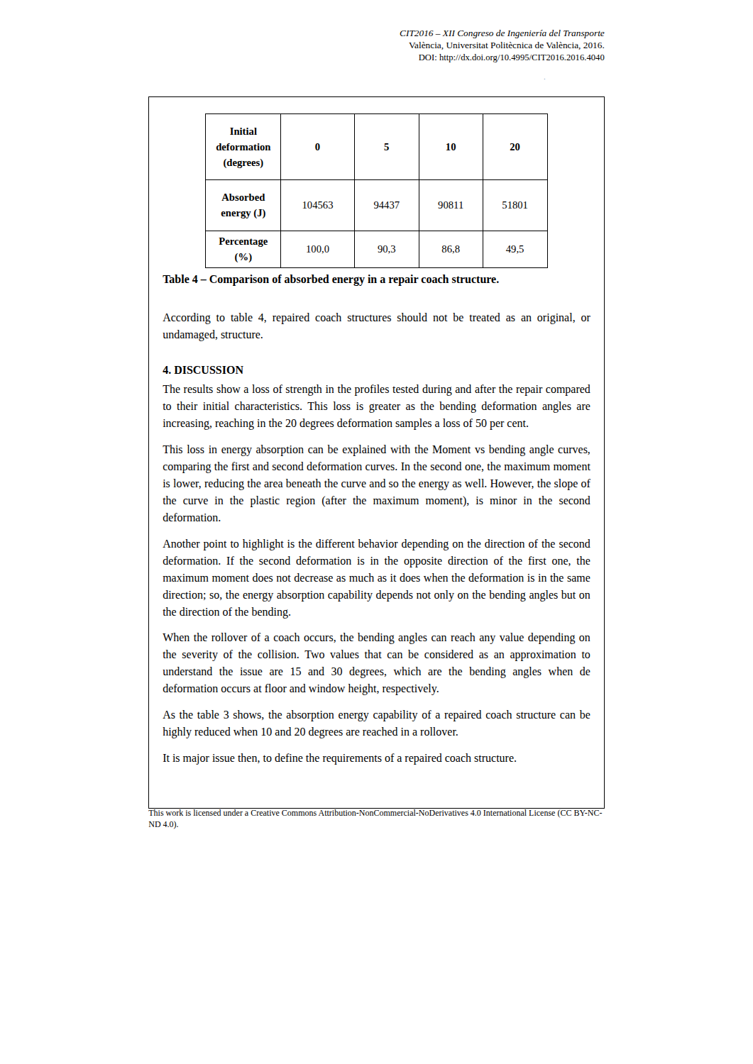CIT2016 – XII Congreso de Ingeniería del Transporte
València, Universitat Politècnica de València, 2016.
DOI: http://dx.doi.org/10.4995/CIT2016.2016.4040
.
| Initial deformation (degrees) | 0 | 5 | 10 | 20 |
| Absorbed energy (J) | 104563 | 94437 | 90811 | 51801 |
| Percentage (%) | 100,0 | 90,3 | 86,8 | 49,5 |
Table 4 – Comparison of absorbed energy in a repair coach structure.
According to table 4, repaired coach structures should not be treated as an original, or undamaged, structure.
4. DISCUSSION
The results show a loss of strength in the profiles tested during and after the repair compared to their initial characteristics. This loss is greater as the bending deformation angles are increasing, reaching in the 20 degrees deformation samples a loss of 50 per cent.
This loss in energy absorption can be explained with the Moment vs bending angle curves, comparing the first and second deformation curves. In the second one, the maximum moment is lower, reducing the area beneath the curve and so the energy as well. However, the slope of the curve in the plastic region (after the maximum moment), is minor in the second deformation.
Another point to highlight is the different behavior depending on the direction of the second deformation. If the second deformation is in the opposite direction of the first one, the maximum moment does not decrease as much as it does when the deformation is in the same direction; so, the energy absorption capability depends not only on the bending angles but on the direction of the bending.
When the rollover of a coach occurs, the bending angles can reach any value depending on the severity of the collision. Two values that can be considered as an approximation to understand the issue are 15 and 30 degrees, which are the bending angles when de deformation occurs at floor and window height, respectively.
As the table 3 shows, the absorption energy capability of a repaired coach structure can be highly reduced when 10 and 20 degrees are reached in a rollover.
It is major issue then, to define the requirements of a repaired coach structure.
This work is licensed under a Creative Commons Attribution-NonCommercial-NoDerivatives 4.0 International License (CC BY-NC-ND 4.0).